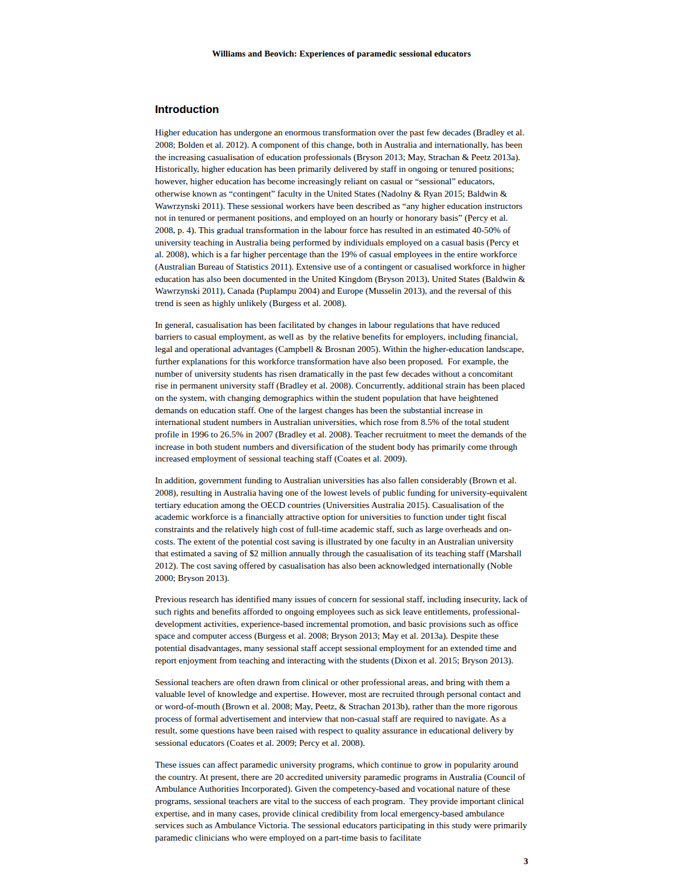Williams and Beovich: Experiences of paramedic sessional educators
Introduction
Higher education has undergone an enormous transformation over the past few decades (Bradley et al. 2008; Bolden et al. 2012). A component of this change, both in Australia and internationally, has been the increasing casualisation of education professionals (Bryson 2013; May, Strachan & Peetz 2013a). Historically, higher education has been primarily delivered by staff in ongoing or tenured positions; however, higher education has become increasingly reliant on casual or “sessional” educators, otherwise known as “contingent” faculty in the United States (Nadolny & Ryan 2015; Baldwin & Wawrzynski 2011). These sessional workers have been described as “any higher education instructors not in tenured or permanent positions, and employed on an hourly or honorary basis” (Percy et al. 2008, p. 4). This gradual transformation in the labour force has resulted in an estimated 40-50% of university teaching in Australia being performed by individuals employed on a casual basis (Percy et al. 2008), which is a far higher percentage than the 19% of casual employees in the entire workforce (Australian Bureau of Statistics 2011). Extensive use of a contingent or casualised workforce in higher education has also been documented in the United Kingdom (Bryson 2013), United States (Baldwin & Wawrzynski 2011), Canada (Puplampu 2004) and Europe (Musselin 2013), and the reversal of this trend is seen as highly unlikely (Burgess et al. 2008).
In general, casualisation has been facilitated by changes in labour regulations that have reduced barriers to casual employment, as well as by the relative benefits for employers, including financial, legal and operational advantages (Campbell & Brosnan 2005). Within the higher-education landscape, further explanations for this workforce transformation have also been proposed. For example, the number of university students has risen dramatically in the past few decades without a concomitant rise in permanent university staff (Bradley et al. 2008). Concurrently, additional strain has been placed on the system, with changing demographics within the student population that have heightened demands on education staff. One of the largest changes has been the substantial increase in international student numbers in Australian universities, which rose from 8.5% of the total student profile in 1996 to 26.5% in 2007 (Bradley et al. 2008). Teacher recruitment to meet the demands of the increase in both student numbers and diversification of the student body has primarily come through increased employment of sessional teaching staff (Coates et al. 2009).
In addition, government funding to Australian universities has also fallen considerably (Brown et al. 2008), resulting in Australia having one of the lowest levels of public funding for university-equivalent tertiary education among the OECD countries (Universities Australia 2015). Casualisation of the academic workforce is a financially attractive option for universities to function under tight fiscal constraints and the relatively high cost of full-time academic staff, such as large overheads and on-costs. The extent of the potential cost saving is illustrated by one faculty in an Australian university that estimated a saving of $2 million annually through the casualisation of its teaching staff (Marshall 2012). The cost saving offered by casualisation has also been acknowledged internationally (Noble 2000; Bryson 2013).
Previous research has identified many issues of concern for sessional staff, including insecurity, lack of such rights and benefits afforded to ongoing employees such as sick leave entitlements, professional-development activities, experience-based incremental promotion, and basic provisions such as office space and computer access (Burgess et al. 2008; Bryson 2013; May et al. 2013a). Despite these potential disadvantages, many sessional staff accept sessional employment for an extended time and report enjoyment from teaching and interacting with the students (Dixon et al. 2015; Bryson 2013).
Sessional teachers are often drawn from clinical or other professional areas, and bring with them a valuable level of knowledge and expertise. However, most are recruited through personal contact and or word-of-mouth (Brown et al. 2008; May, Peetz, & Strachan 2013b), rather than the more rigorous process of formal advertisement and interview that non-casual staff are required to navigate. As a result, some questions have been raised with respect to quality assurance in educational delivery by sessional educators (Coates et al. 2009; Percy et al. 2008).
These issues can affect paramedic university programs, which continue to grow in popularity around the country. At present, there are 20 accredited university paramedic programs in Australia (Council of Ambulance Authorities Incorporated). Given the competency-based and vocational nature of these programs, sessional teachers are vital to the success of each program. They provide important clinical expertise, and in many cases, provide clinical credibility from local emergency-based ambulance services such as Ambulance Victoria. The sessional educators participating in this study were primarily paramedic clinicians who were employed on a part-time basis to facilitate
3